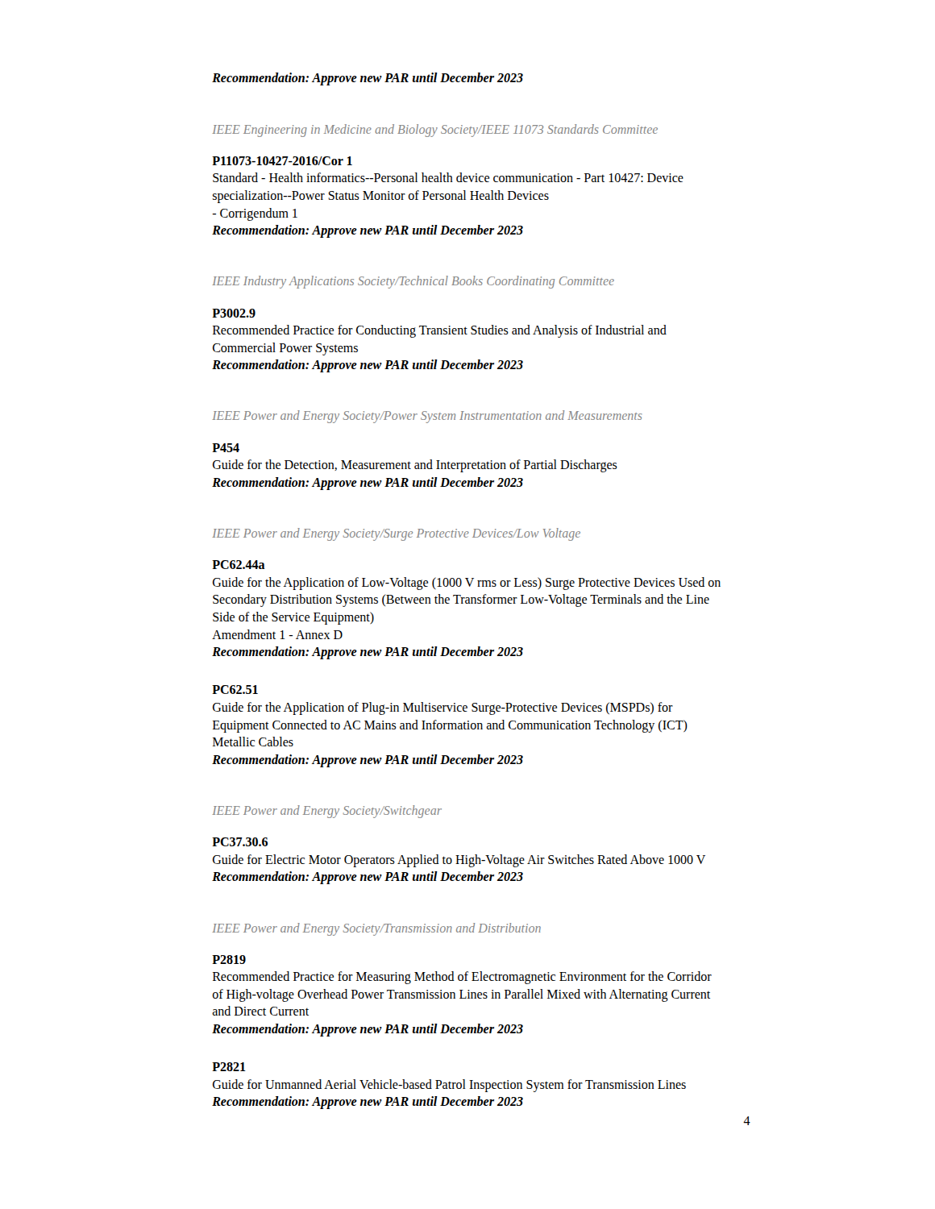Recommendation: Approve new PAR until December 2023
IEEE Engineering in Medicine and Biology Society/IEEE 11073 Standards Committee
P11073-10427-2016/Cor 1
Standard - Health informatics--Personal health device communication - Part 10427: Device specialization--Power Status Monitor of Personal Health Devices
- Corrigendum 1
Recommendation: Approve new PAR until December 2023
IEEE Industry Applications Society/Technical Books Coordinating Committee
P3002.9
Recommended Practice for Conducting Transient Studies and Analysis of Industrial and Commercial Power Systems
Recommendation: Approve new PAR until December 2023
IEEE Power and Energy Society/Power System Instrumentation and Measurements
P454
Guide for the Detection, Measurement and Interpretation of Partial Discharges
Recommendation: Approve new PAR until December 2023
IEEE Power and Energy Society/Surge Protective Devices/Low Voltage
PC62.44a
Guide for the Application of Low-Voltage (1000 V rms or Less) Surge Protective Devices Used on Secondary Distribution Systems (Between the Transformer Low-Voltage Terminals and the Line Side of the Service Equipment)
Amendment 1 - Annex D
Recommendation: Approve new PAR until December 2023
PC62.51
Guide for the Application of Plug-in Multiservice Surge-Protective Devices (MSPDs) for Equipment Connected to AC Mains and Information and Communication Technology (ICT) Metallic Cables
Recommendation: Approve new PAR until December 2023
IEEE Power and Energy Society/Switchgear
PC37.30.6
Guide for Electric Motor Operators Applied to High-Voltage Air Switches Rated Above 1000 V
Recommendation: Approve new PAR until December 2023
IEEE Power and Energy Society/Transmission and Distribution
P2819
Recommended Practice for Measuring Method of Electromagnetic Environment for the Corridor of High-voltage Overhead Power Transmission Lines in Parallel Mixed with Alternating Current and Direct Current
Recommendation: Approve new PAR until December 2023
P2821
Guide for Unmanned Aerial Vehicle-based Patrol Inspection System for Transmission Lines
Recommendation: Approve new PAR until December 2023
4